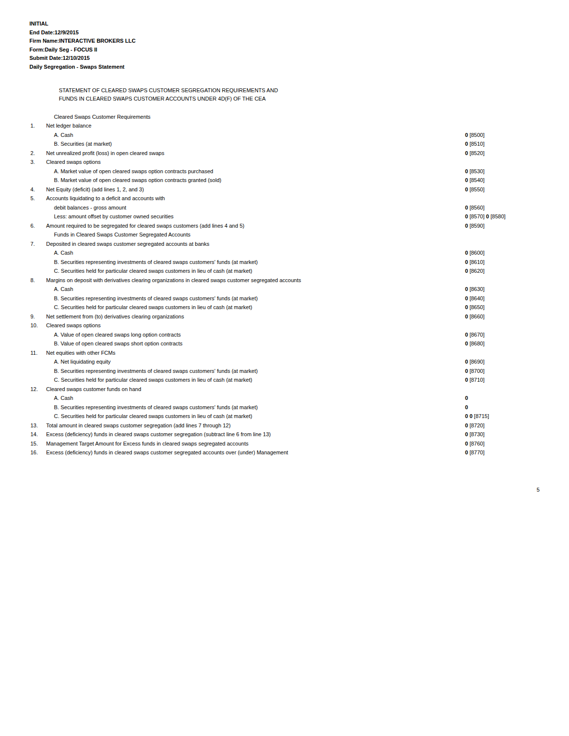INITIAL
End Date:12/9/2015
Firm Name:INTERACTIVE BROKERS LLC
Form:Daily Seg - FOCUS II
Submit Date:12/10/2015
Daily Segregation - Swaps Statement
STATEMENT OF CLEARED SWAPS CUSTOMER SEGREGATION REQUIREMENTS AND
FUNDS IN CLEARED SWAPS CUSTOMER ACCOUNTS UNDER 4D(F) OF THE CEA
| | Cleared Swaps Customer Requirements | |
| 1. | Net ledger balance | |
| | A. Cash | 0 [8500] |
| | B. Securities (at market) | 0 [8510] |
| 2. | Net unrealized profit (loss) in open cleared swaps | 0 [8520] |
| 3. | Cleared swaps options | |
| | A. Market value of open cleared swaps option contracts purchased | 0 [8530] |
| | B. Market value of open cleared swaps option contracts granted (sold) | 0 [8540] |
| 4. | Net Equity (deficit) (add lines 1, 2, and 3) | 0 [8550] |
| 5. | Accounts liquidating to a deficit and accounts with | |
| | debit balances - gross amount | 0 [8560] |
| | Less: amount offset by customer owned securities | 0 [8570] 0 [8580] |
| 6. | Amount required to be segregated for cleared swaps customers (add lines 4 and 5) | 0 [8590] |
| | Funds in Cleared Swaps Customer Segregated Accounts | |
| 7. | Deposited in cleared swaps customer segregated accounts at banks | |
| | A. Cash | 0 [8600] |
| | B. Securities representing investments of cleared swaps customers' funds (at market) | 0 [8610] |
| | C. Securities held for particular cleared swaps customers in lieu of cash (at market) | 0 [8620] |
| 8. | Margins on deposit with derivatives clearing organizations in cleared swaps customer segregated accounts | |
| | A. Cash | 0 [8630] |
| | B. Securities representing investments of cleared swaps customers' funds (at market) | 0 [8640] |
| | C. Securities held for particular cleared swaps customers in lieu of cash (at market) | 0 [8650] |
| 9. | Net settlement from (to) derivatives clearing organizations | 0 [8660] |
| 10. | Cleared swaps options | |
| | A. Value of open cleared swaps long option contracts | 0 [8670] |
| | B. Value of open cleared swaps short option contracts | 0 [8680] |
| 11. | Net equities with other FCMs | |
| | A. Net liquidating equity | 0 [8690] |
| | B. Securities representing investments of cleared swaps customers' funds (at market) | 0 [8700] |
| | C. Securities held for particular cleared swaps customers in lieu of cash (at market) | 0 [8710] |
| 12. | Cleared swaps customer funds on hand | |
| | A. Cash | 0 |
| | B. Securities representing investments of cleared swaps customers' funds (at market) | 0 |
| | C. Securities held for particular cleared swaps customers in lieu of cash (at market) | 0 0 [8715] |
| 13. | Total amount in cleared swaps customer segregation (add lines 7 through 12) | 0 [8720] |
| 14. | Excess (deficiency) funds in cleared swaps customer segregation (subtract line 6 from line 13) | 0 [8730] |
| 15. | Management Target Amount for Excess funds in cleared swaps segregated accounts | 0 [8760] |
| 16. | Excess (deficiency) funds in cleared swaps customer segregated accounts over (under) Management | 0 [8770] |
5